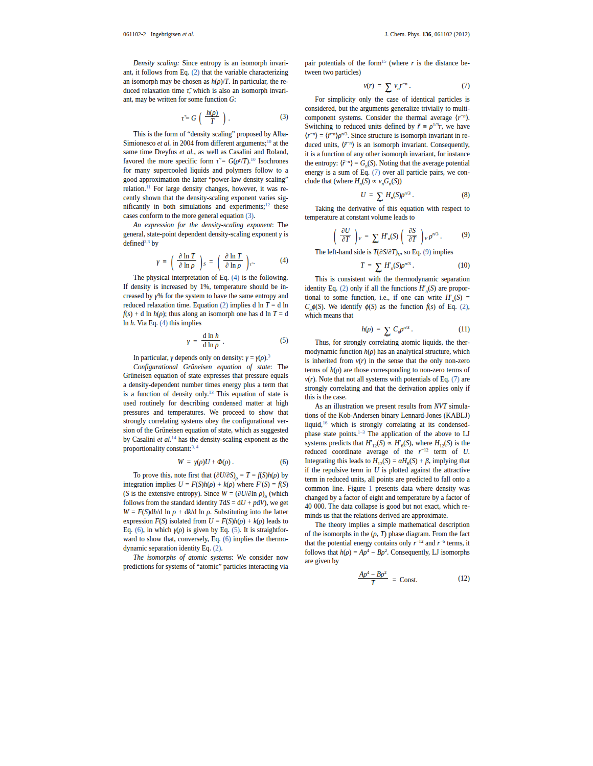061102-2 Ingebrigtsen et al.
J. Chem. Phys. 136, 061102 (2012)
Density scaling: Since entropy is an isomorph invariant, it follows from Eq. (2) that the variable characterizing an isomorph may be chosen as h(ρ)/T. In particular, the reduced relaxation time τ̃, which is also an isomorph invariant, may be written for some function G:
τ̃ = G ( h(ρ) T ) . (3)
This is the form of “density scaling” proposed by Alba-Simionesco et al. in 2004 from different arguments;10 at the same time Dreyfus et al., as well as Casalini and Roland, favored the more specific form τ̃ = G(ργ/T).10 Isochrones for many supercooled liquids and polymers follow to a good approximation the latter “power-law density scaling” relation.11 For large density changes, however, it was recently shown that the density-scaling exponent varies significantly in both simulations and experiments;12 these cases conform to the more general equation (3).
An expression for the density-scaling exponent: The general, state-point dependent density-scaling exponent γ is defined2,3 by
γ ≡ ( ∂ ln T∂ ln ρ )S = ( ∂ ln T∂ ln ρ )τ̃ . (4)
The physical interpretation of Eq. (4) is the following. If density is increased by 1%, temperature should be increased by γ% for the system to have the same entropy and reduced relaxation time. Equation (2) implies d ln T = d ln f(s) + d ln h(ρ); thus along an isomorph one has d ln T = d ln h. Via Eq. (4) this implies
γ = d ln h d ln ρ . (5)
In particular, γ depends only on density: γ = γ(ρ).3
Configurational Grüneisen equation of state: The Grüneisen equation of state expresses that pressure equals a density-dependent number times energy plus a term that is a function of density only.13 This equation of state is used routinely for describing condensed matter at high pressures and temperatures. We proceed to show that strongly correlating systems obey the configurational version of the Grüneisen equation of state, which as suggested by Casalini et al.14 has the density-scaling exponent as the proportionality constant:3, 4
W = γ(ρ)U + Φ(ρ) . (6)
To prove this, note first that (∂U/∂S)ρ = T = f(S)h(ρ) by integration implies U = F(S)h(ρ) + k(ρ) where F′(S) = f(S) (S is the extensive entropy). Since W = (∂U/∂ln ρ)S (which follows from the standard identity TdS = dU + pdV), we get W = F(S)dh/d ln ρ + dk/d ln ρ. Substituting into the latter expression F(S) isolated from U = F(S)h(ρ) + k(ρ) leads to Eq. (6), in which γ(ρ) is given by Eq. (5). It is straightforward to show that, conversely, Eq. (6) implies the thermodynamic separation identity Eq. (2).
The isomorphs of atomic systems: We consider now predictions for systems of “atomic” particles interacting via pair potentials of the form15 (where r is the distance between two particles)
v(r) = ∑n vn r−n . (7)
For simplicity only the case of identical particles is considered, but the arguments generalize trivially to multicomponent systems. Consider the thermal average ⟨r−n⟩. Switching to reduced units defined by r̃ ≡ ρ1/3r, we have ⟨r−n⟩ = ⟨r̃−n⟩ρn/3. Since structure is isomorph invariant in reduced units, ⟨r̃−n⟩ is an isomorph invariant. Consequently, it is a function of any other isomorph invariant, for instance the entropy: ⟨r̃−n⟩ = Gn(S). Noting that the average potential energy is a sum of Eq. (7) over all particle pairs, we conclude that (where Hn(S) ∝ vnGn(S))
U = ∑n Hn(S)ρn/3 . (8)
Taking the derivative of this equation with respect to temperature at constant volume leads to
( ∂U∂T )V = ∑n H′n(S) ( ∂S∂T )V ρn/3 . (9)
The left-hand side is T(∂S/∂T)V, so Eq. (9) implies
T = ∑n H′n(S)ρn/3 . (10)
This is consistent with the thermodynamic separation identity Eq. (2) only if all the functions H′n(S) are proportional to some function, i.e., if one can write H′n(S) = Cnϕ(S). We identify ϕ(S) as the function f(s) of Eq. (2), which means that
h(ρ) = ∑n Cnρn/3 . (11)
Thus, for strongly correlating atomic liquids, the thermodynamic function h(ρ) has an analytical structure, which is inherited from v(r) in the sense that the only non-zero terms of h(ρ) are those corresponding to non-zero terms of v(r). Note that not all systems with potentials of Eq. (7) are strongly correlating and that the derivation applies only if this is the case.
As an illustration we present results from NVT simulations of the Kob-Andersen binary Lennard-Jones (KABLJ) liquid,16 which is strongly correlating at its condensed-phase state points.1–3 The application of the above to LJ systems predicts that H′12(S) ∝ H′6(S), where H12(S) is the reduced coordinate average of the r−12 term of U. Integrating this leads to H12(S) = αH6(S) + β, implying that if the repulsive term in U is plotted against the attractive term in reduced units, all points are predicted to fall onto a common line. Figure 1 presents data where density was changed by a factor of eight and temperature by a factor of 40 000. The data collapse is good but not exact, which reminds us that the relations derived are approximate.
The theory implies a simple mathematical description of the isomorphs in the (ρ, T) phase diagram. From the fact that the potential energy contains only r−12 and r−6 terms, it follows that h(ρ) = Aρ4 − Bρ2. Consequently, LJ isomorphs are given by
Aρ4 − Bρ2 T = Const. (12)